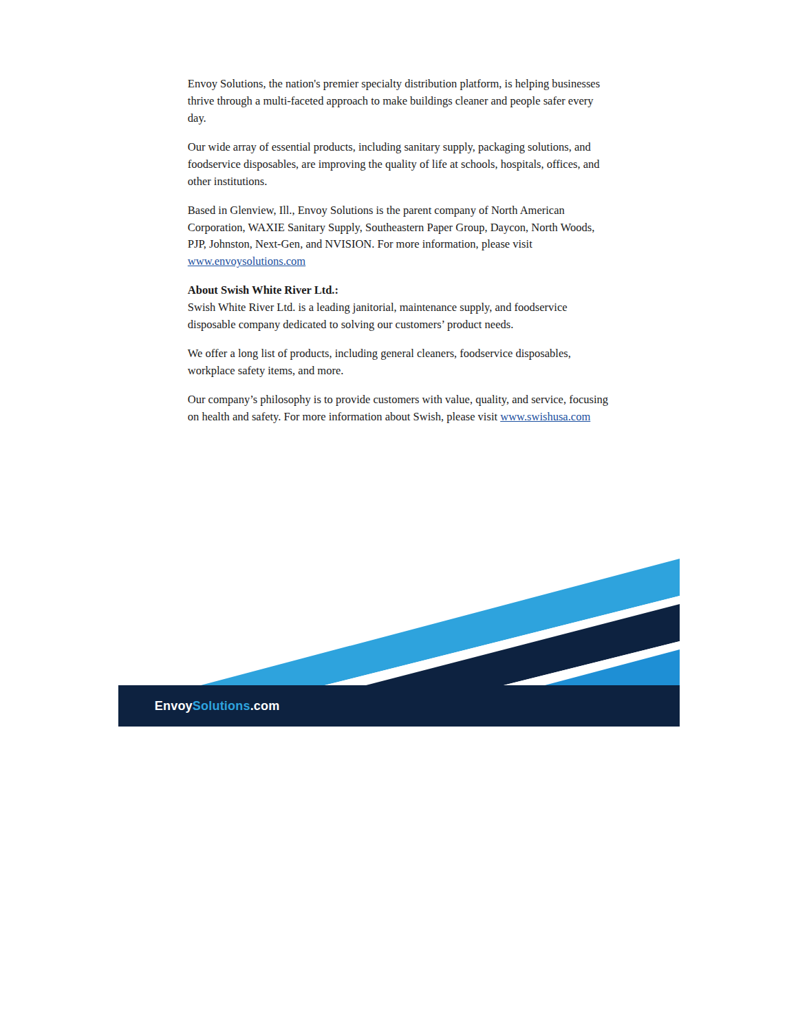Envoy Solutions, the nation's premier specialty distribution platform, is helping businesses thrive through a multi-faceted approach to make buildings cleaner and people safer every day.
Our wide array of essential products, including sanitary supply, packaging solutions, and foodservice disposables, are improving the quality of life at schools, hospitals, offices, and other institutions.
Based in Glenview, Ill., Envoy Solutions is the parent company of North American Corporation, WAXIE Sanitary Supply, Southeastern Paper Group, Daycon, North Woods, PJP, Johnston, Next-Gen, and NVISION. For more information, please visit www.envoysolutions.com
About Swish White River Ltd.:
Swish White River Ltd. is a leading janitorial, maintenance supply, and foodservice disposable company dedicated to solving our customers’ product needs.
We offer a long list of products, including general cleaners, foodservice disposables, workplace safety items, and more.
Our company’s philosophy is to provide customers with value, quality, and service, focusing on health and safety. For more information about Swish, please visit www.swishusa.com
Envoy Solutions.com